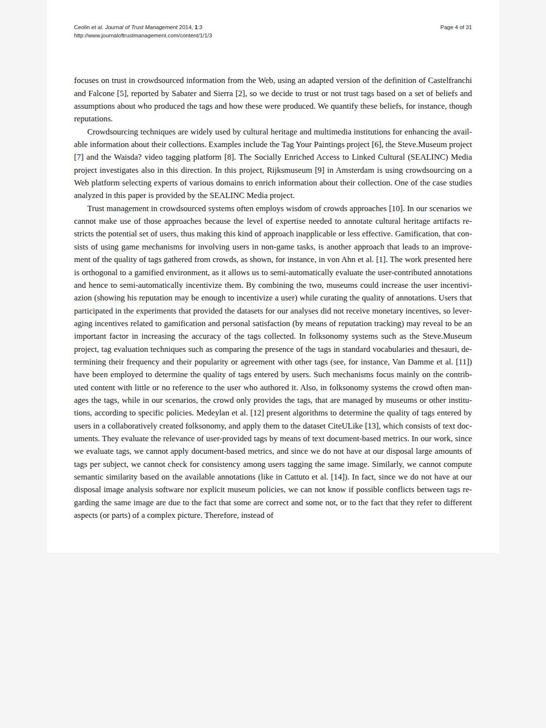Ceolin et al. Journal of Trust Management 2014, 1:3 http://www.journaloftrustmanagement.com/content/1/1/3
Page 4 of 31
focuses on trust in crowdsourced information from the Web, using an adapted version of the definition of Castelfranchi and Falcone [5], reported by Sabater and Sierra [2], so we decide to trust or not trust tags based on a set of beliefs and assumptions about who produced the tags and how these were produced. We quantify these beliefs, for instance, though reputations.
Crowdsourcing techniques are widely used by cultural heritage and multimedia institutions for enhancing the available information about their collections. Examples include the Tag Your Paintings project [6], the Steve.Museum project [7] and the Waisda? video tagging platform [8]. The Socially Enriched Access to Linked Cultural (SEALINC) Media project investigates also in this direction. In this project, Rijksmuseum [9] in Amsterdam is using crowdsourcing on a Web platform selecting experts of various domains to enrich information about their collection. One of the case studies analyzed in this paper is provided by the SEALINC Media project.
Trust management in crowdsourced systems often employs wisdom of crowds approaches [10]. In our scenarios we cannot make use of those approaches because the level of expertise needed to annotate cultural heritage artifacts restricts the potential set of users, thus making this kind of approach inapplicable or less effective. Gamification, that consists of using game mechanisms for involving users in non-game tasks, is another approach that leads to an improvement of the quality of tags gathered from crowds, as shown, for instance, in von Ahn et al. [1]. The work presented here is orthogonal to a gamified environment, as it allows us to semi-automatically evaluate the user-contributed annotations and hence to semi-automatically incentivize them. By combining the two, museums could increase the user incentiviazion (showing his reputation may be enough to incentivize a user) while curating the quality of annotations. Users that participated in the experiments that provided the datasets for our analyses did not receive monetary incentives, so leveraging incentives related to gamification and personal satisfaction (by means of reputation tracking) may reveal to be an important factor in increasing the accuracy of the tags collected. In folksonomy systems such as the Steve.Museum project, tag evaluation techniques such as comparing the presence of the tags in standard vocabularies and thesauri, determining their frequency and their popularity or agreement with other tags (see, for instance, Van Damme et al. [11]) have been employed to determine the quality of tags entered by users. Such mechanisms focus mainly on the contributed content with little or no reference to the user who authored it. Also, in folksonomy systems the crowd often manages the tags, while in our scenarios, the crowd only provides the tags, that are managed by museums or other institutions, according to specific policies. Medeylan et al. [12] present algorithms to determine the quality of tags entered by users in a collaboratively created folksonomy, and apply them to the dataset CiteULike [13], which consists of text documents. They evaluate the relevance of user-provided tags by means of text document-based metrics. In our work, since we evaluate tags, we cannot apply document-based metrics, and since we do not have at our disposal large amounts of tags per subject, we cannot check for consistency among users tagging the same image. Similarly, we cannot compute semantic similarity based on the available annotations (like in Cattuto et al. [14]). In fact, since we do not have at our disposal image analysis software nor explicit museum policies, we can not know if possible conflicts between tags regarding the same image are due to the fact that some are correct and some not, or to the fact that they refer to different aspects (or parts) of a complex picture. Therefore, instead of